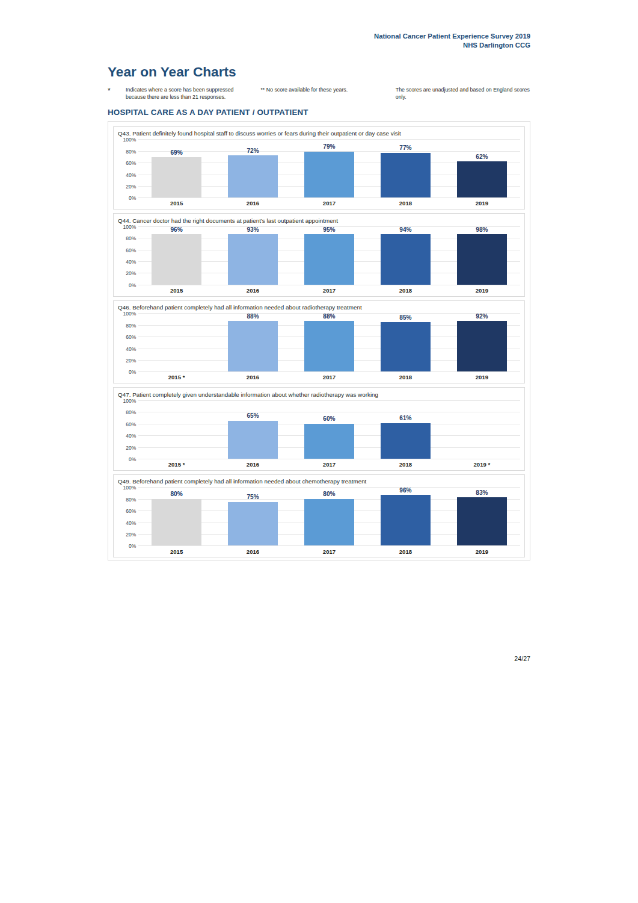National Cancer Patient Experience Survey 2019
NHS Darlington CCG
Year on Year Charts
*
Indicates where a score has been suppressed because there are less than 21 responses.
** No score available for these years.
The scores are unadjusted and based on England scores only.
HOSPITAL CARE AS A DAY PATIENT / OUTPATIENT
Q43. Patient definitely found hospital staff to discuss worries or fears during their outpatient or day case visit
100%
80%
60%
40%
20%
0%
69%
72%
79%
77%
62%
20152016201720182019
Q44. Cancer doctor had the right documents at patient's last outpatient appointment
100%
80%
60%
40%
20%
0%
96%
93%
95%
94%
98%
20152016201720182019
Q46. Beforehand patient completely had all information needed about radiotherapy treatment
100%
80%
60%
40%
20%
0%
88%
88%
85%
92%
2015 *2016201720182019
Q47. Patient completely given understandable information about whether radiotherapy was working
100%
80%
60%
40%
20%
0%
65%
60%
61%
2015 *2016201720182019 *
Q49. Beforehand patient completely had all information needed about chemotherapy treatment
100%
80%
60%
40%
20%
0%
80%
75%
80%
96%
83%
20152016201720182019
24/27